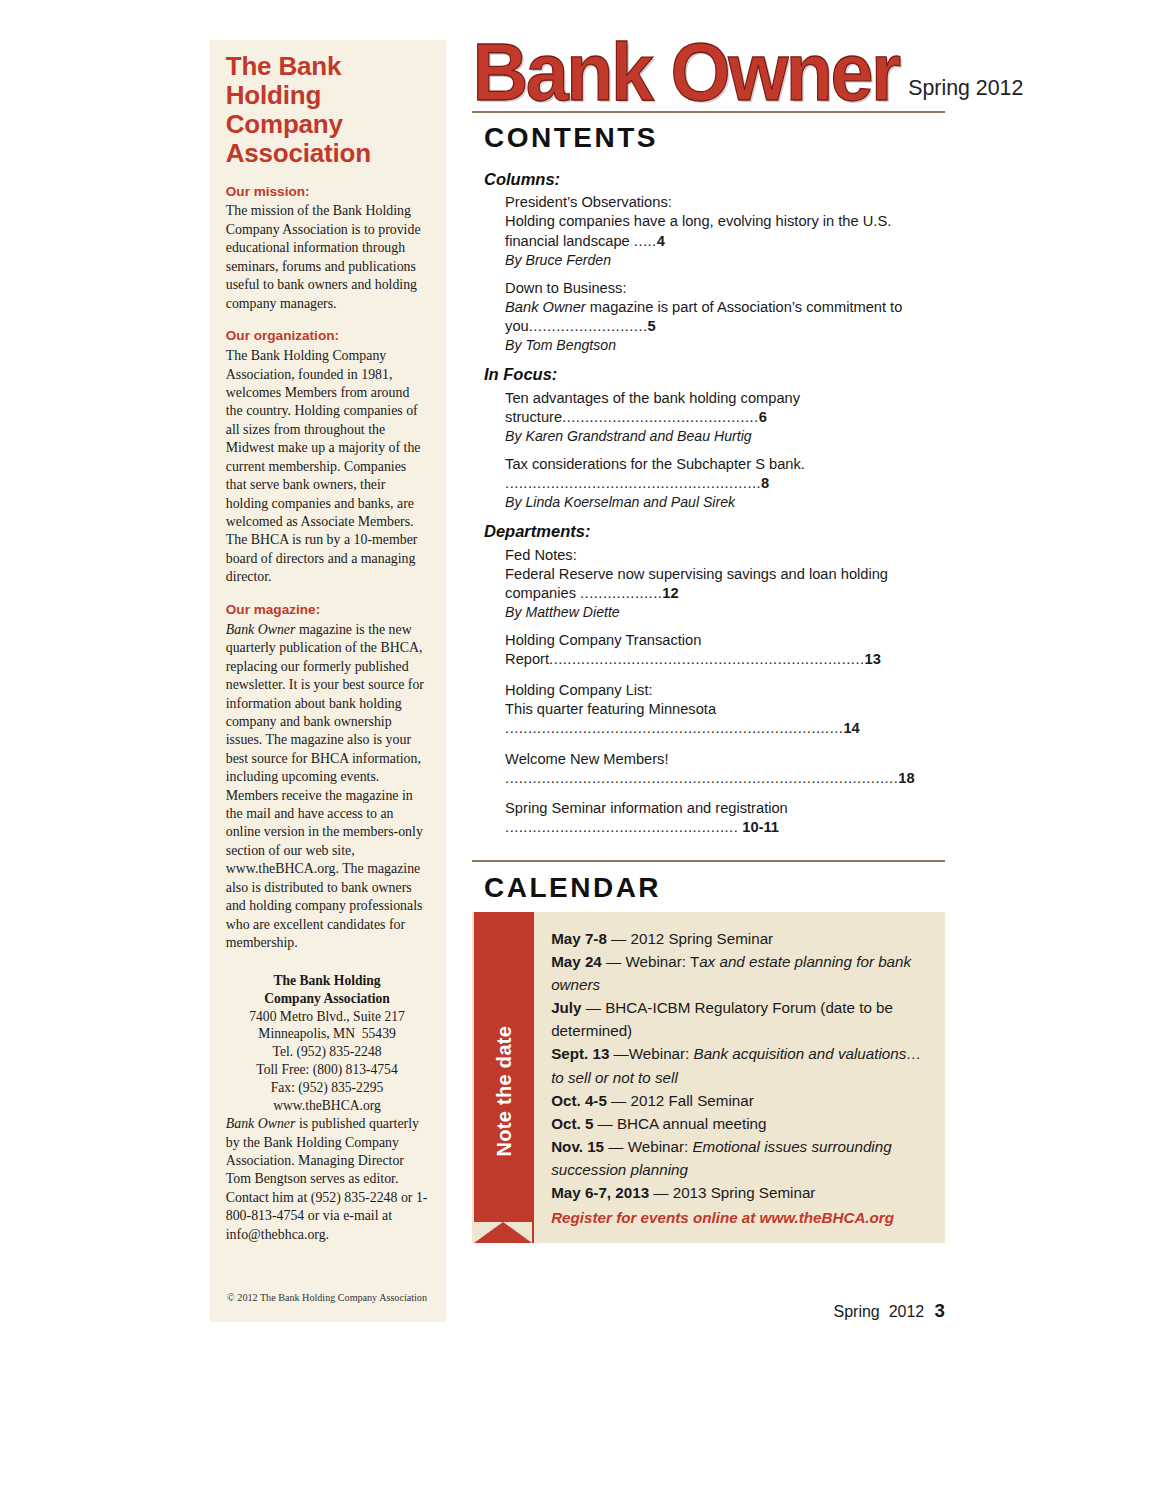The Bank Holding
Company Association
Our mission:
The mission of the Bank Holding Company Association is to provide educational information through seminars, forums and publications useful to bank owners and holding company managers.
Our organization:
The Bank Holding Company Association, founded in 1981, welcomes Members from around the country. Holding companies of all sizes from throughout the Midwest make up a majority of the current membership. Companies that serve bank owners, their holding companies and banks, are welcomed as Associate Members. The BHCA is run by a 10-member board of directors and a managing director.
Our magazine:
Bank Owner magazine is the new quarterly publication of the BHCA, replacing our formerly published newsletter. It is your best source for information about bank holding company and bank ownership issues. The magazine also is your best source for BHCA information, including upcoming events. Members receive the magazine in the mail and have access to an online version in the members-only section of our web site, www.theBHCA.org. The magazine also is distributed to bank owners and holding company professionals who are excellent candidates for membership.
The Bank Holding Company Association 7400 Metro Blvd., Suite 217
Minneapolis, MN 55439
Tel. (952) 835-2248
Toll Free: (800) 813-4754
Fax: (952) 835-2295
www.theBHCA.org
Bank Owner is published quarterly by the Bank Holding Company Association. Managing Director Tom Bengtson serves as editor. Contact him at (952) 835-2248 or 1-800-813-4754 or via e-mail at info@thebhca.org.
© 2012 The Bank Holding Company Association
Bank Owner
Spring 2012
CONTENTS
Columns:
President’s Observations: Holding companies have a long, evolving history in the U.S. financial landscape ..... 4 By Bruce Ferden
Down to Business: Bank Owner magazine is part of Association’s commitment to you.......................... 5 By Tom Bengtson
In Focus:
Ten advantages of the bank holding company structure........................................... 6 By Karen Grandstrand and Beau Hurtig
Tax considerations for the Subchapter S bank. ........................................................ 8 By Linda Koerselman and Paul Sirek
Departments:
Fed Notes: Federal Reserve now supervising savings and loan holding companies .................. 12 By Matthew Diette
Holding Company Transaction Report..................................................................... 13
Holding Company List: This quarter featuring Minnesota .......................................................................... 14
Welcome New Members! ...................................................................................... 18
Spring Seminar information and registration ................................................... 10-11
CALENDAR
Note the date
May 7-8 — 2012 Spring Seminar
May 24 — Webinar: Tax and estate planning for bank owners
July — BHCA-ICBM Regulatory Forum (date to be determined)
Sept. 13 —Webinar: Bank acquisition and valuations…to sell or not to sell
Oct. 4-5 — 2012 Fall Seminar
Oct. 5 — BHCA annual meeting
Nov. 15 — Webinar: Emotional issues surrounding succession planning
May 6-7, 2013 — 2013 Spring Seminar
Register for events online at www.theBHCA.org
Spring 2012 3